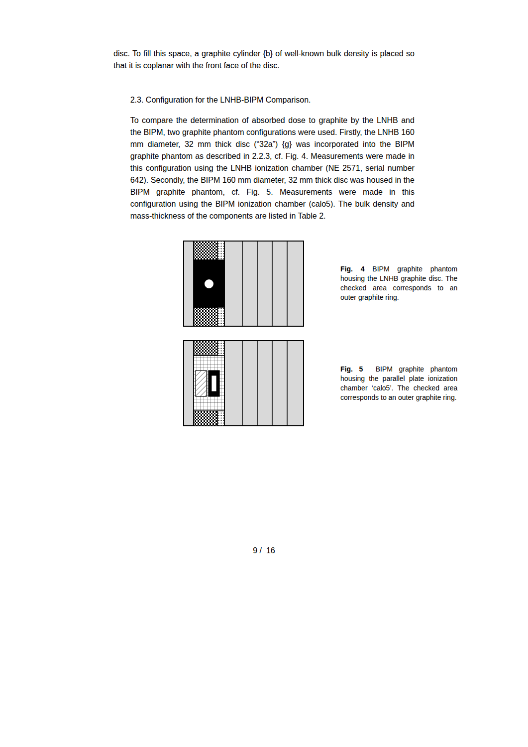disc. To fill this space, a graphite cylinder {b} of well-known bulk density is placed so that it is coplanar with the front face of the disc.
2.3. Configuration for the LNHB-BIPM Comparison.
To compare the determination of absorbed dose to graphite by the LNHB and the BIPM, two graphite phantom configurations were used. Firstly, the LNHB 160 mm diameter, 32 mm thick disc (“32a”) {g} was incorporated into the BIPM graphite phantom as described in 2.2.3, cf. Fig. 4. Measurements were made in this configuration using the LNHB ionization chamber (NE 2571, serial number 642). Secondly, the BIPM 160 mm diameter, 32 mm thick disc was housed in the BIPM graphite phantom, cf. Fig. 5. Measurements were made in this configuration using the BIPM ionization chamber (calo5). The bulk density and mass-thickness of the components are listed in Table 2.
Fig. 4 BIPM graphite phantom housing the LNHB graphite disc. The checked area corresponds to an outer graphite ring.
Fig. 5 BIPM graphite phantom housing the parallel plate ionization chamber ‘calo5’. The checked area corresponds to an outer graphite ring.
9 / 16